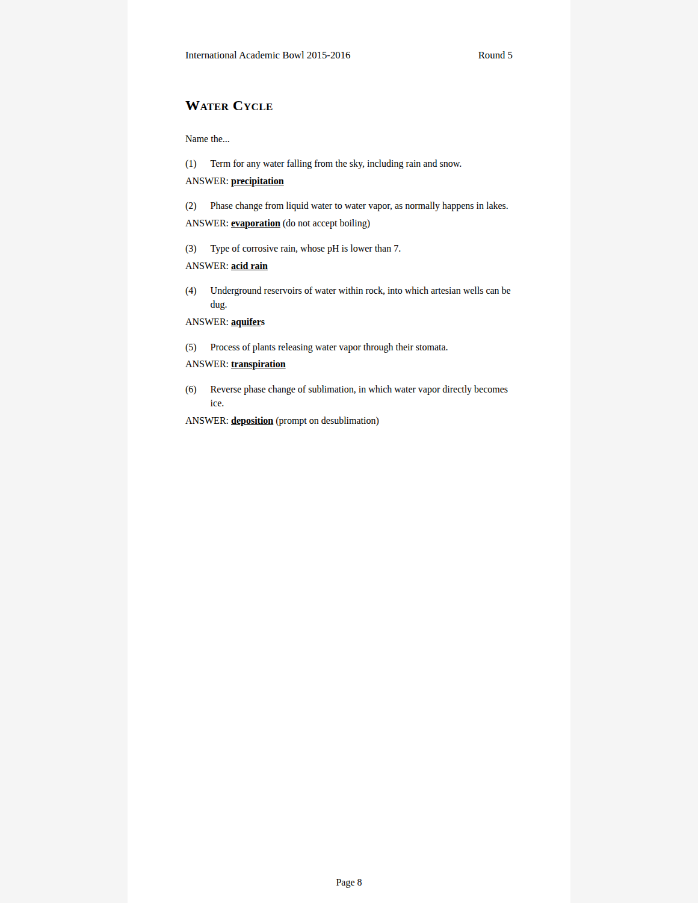International Academic Bowl 2015-2016 Round 5
Water Cycle
Name the...
(1) Term for any water falling from the sky, including rain and snow.
ANSWER: precipitation
(2) Phase change from liquid water to water vapor, as normally happens in lakes.
ANSWER: evaporation (do not accept boiling)
(3) Type of corrosive rain, whose pH is lower than 7.
ANSWER: acid rain
(4) Underground reservoirs of water within rock, into which artesian wells can be dug.
ANSWER: aquifers
(5) Process of plants releasing water vapor through their stomata.
ANSWER: transpiration
(6) Reverse phase change of sublimation, in which water vapor directly becomes ice.
ANSWER: deposition (prompt on desublimation)
Page 8